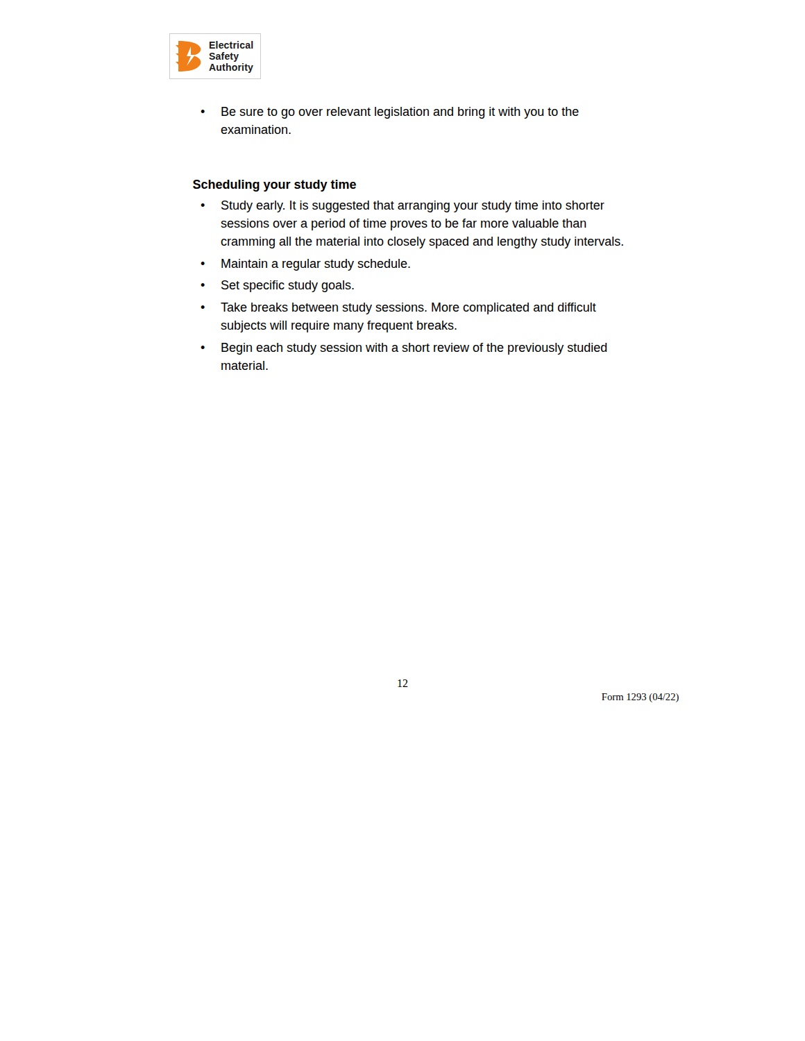Electrical
Safety
Authority
Be sure to go over relevant legislation and bring it with you to the examination.
Scheduling your study time
Study early. It is suggested that arranging your study time into shorter sessions over a period of time proves to be far more valuable than cramming all the material into closely spaced and lengthy study intervals.
Maintain a regular study schedule.
Set specific study goals.
Take breaks between study sessions. More complicated and difficult subjects will require many frequent breaks.
Begin each study session with a short review of the previously studied material.
12
Form 1293 (04/22)